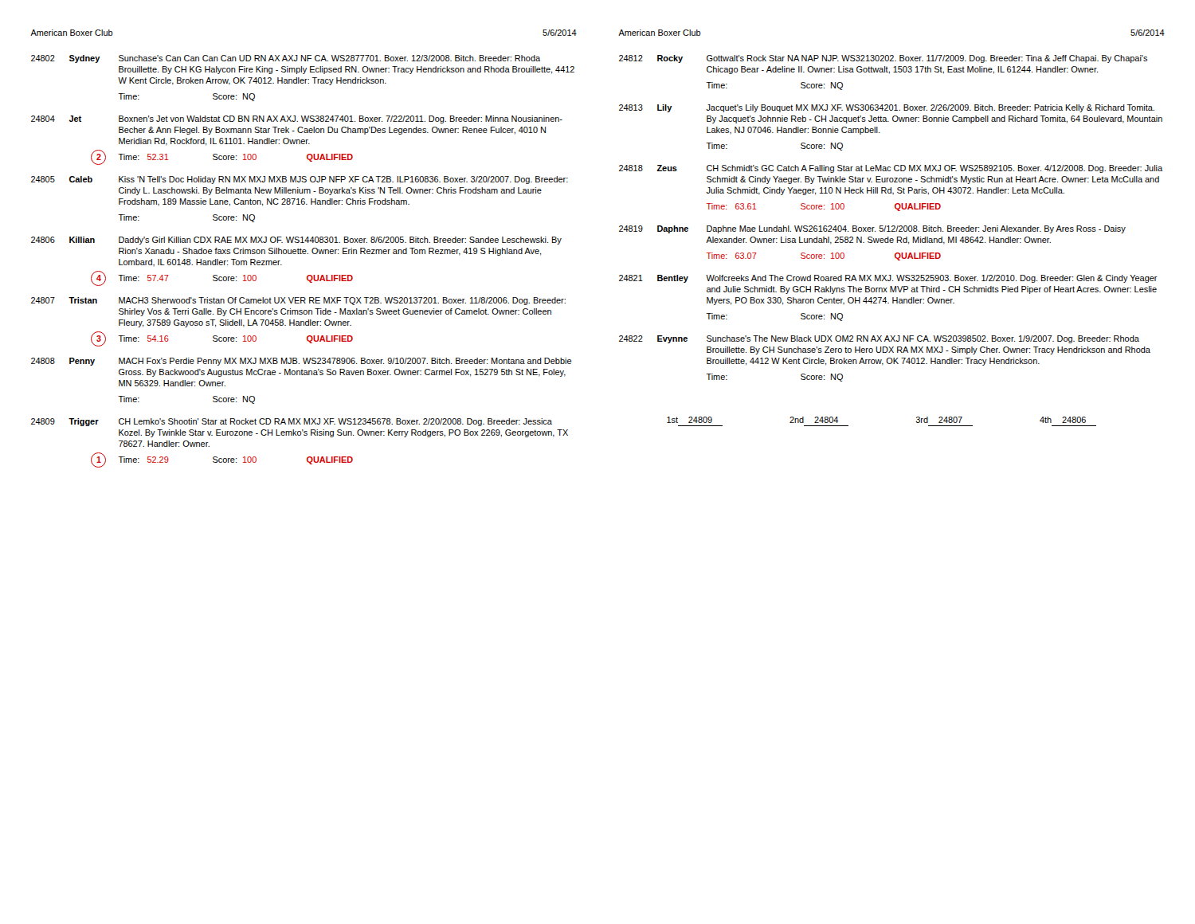American Boxer Club 5/6/2014
24802
Sydney
Sunchase's Can Can Can Can UD RN AX AXJ NF CA. WS2877701. Boxer. 12/3/2008. Bitch. Breeder: Rhoda Brouillette. By CH KG Halycon Fire King - Simply Eclipsed RN. Owner: Tracy Hendrickson and Rhoda Brouillette, 4412 W Kent Circle, Broken Arrow, OK 74012. Handler: Tracy Hendrickson.
Time: Score: NQ
24804
Jet
Boxnen's Jet von Waldstat CD BN RN AX AXJ. WS38247401. Boxer. 7/22/2011. Dog. Breeder: Minna Nousianinen-Becher & Ann Flegel. By Boxmann Star Trek - Caelon Du Champ'Des Legendes. Owner: Renee Fulcer, 4010 N Meridian Rd, Rockford, IL 61101. Handler: Owner.
2 Time: 52.31 Score: 100 QUALIFIED
24805
Caleb
Kiss 'N Tell's Doc Holiday RN MX MXJ MXB MJS OJP NFP XF CA T2B. ILP160836. Boxer. 3/20/2007. Dog. Breeder: Cindy L. Laschowski. By Belmanta New Millenium - Boyarka's Kiss 'N Tell. Owner: Chris Frodsham and Laurie Frodsham, 189 Massie Lane, Canton, NC 28716. Handler: Chris Frodsham.
Time: Score: NQ
24806
Killian
Daddy's Girl Killian CDX RAE MX MXJ OF. WS14408301. Boxer. 8/6/2005. Bitch. Breeder: Sandee Leschewski. By Rion's Xanadu - Shadoe faxs Crimson Silhouette. Owner: Erin Rezmer and Tom Rezmer, 419 S Highland Ave, Lombard, IL 60148. Handler: Tom Rezmer.
4 Time: 57.47 Score: 100 QUALIFIED
24807
Tristan
MACH3 Sherwood's Tristan Of Camelot UX VER RE MXF TQX T2B. WS20137201. Boxer. 11/8/2006. Dog. Breeder: Shirley Vos & Terri Galle. By CH Encore's Crimson Tide - Maxlan's Sweet Guenevier of Camelot. Owner: Colleen Fleury, 37589 Gayoso sT, Slidell, LA 70458. Handler: Owner.
3 Time: 54.16 Score: 100 QUALIFIED
24808
Penny
MACH Fox's Perdie Penny MX MXJ MXB MJB. WS23478906. Boxer. 9/10/2007. Bitch. Breeder: Montana and Debbie Gross. By Backwood's Augustus McCrae - Montana's So Raven Boxer. Owner: Carmel Fox, 15279 5th St NE, Foley, MN 56329. Handler: Owner.
Time: Score: NQ
24809
Trigger
CH Lemko's Shootin' Star at Rocket CD RA MX MXJ XF. WS12345678. Boxer. 2/20/2008. Dog. Breeder: Jessica Kozel. By Twinkle Star v. Eurozone - CH Lemko's Rising Sun. Owner: Kerry Rodgers, PO Box 2269, Georgetown, TX 78627. Handler: Owner.
1 Time: 52.29 Score: 100 QUALIFIED
American Boxer Club 5/6/2014
24812
Rocky
Gottwalt's Rock Star NA NAP NJP. WS32130202. Boxer. 11/7/2009. Dog. Breeder: Tina & Jeff Chapai. By Chapai's Chicago Bear - Adeline II. Owner: Lisa Gottwalt, 1503 17th St, East Moline, IL 61244. Handler: Owner.
Time: Score: NQ
24813
Lily
Jacquet's Lily Bouquet MX MXJ XF. WS30634201. Boxer. 2/26/2009. Bitch. Breeder: Patricia Kelly & Richard Tomita. By Jacquet's Johnnie Reb - CH Jacquet's Jetta. Owner: Bonnie Campbell and Richard Tomita, 64 Boulevard, Mountain Lakes, NJ 07046. Handler: Bonnie Campbell.
Time: Score: NQ
24818
Zeus
CH Schmidt's GC Catch A Falling Star at LeMac CD MX MXJ OF. WS25892105. Boxer. 4/12/2008. Dog. Breeder: Julia Schmidt & Cindy Yaeger. By Twinkle Star v. Eurozone - Schmidt's Mystic Run at Heart Acre. Owner: Leta McCulla and Julia Schmidt, Cindy Yaeger, 110 N Heck Hill Rd, St Paris, OH 43072. Handler: Leta McCulla.
Time: 63.61 Score: 100 QUALIFIED
24819
Daphne
Daphne Mae Lundahl. WS26162404. Boxer. 5/12/2008. Bitch. Breeder: Jeni Alexander. By Ares Ross - Daisy Alexander. Owner: Lisa Lundahl, 2582 N. Swede Rd, Midland, MI 48642. Handler: Owner.
Time: 63.07 Score: 100 QUALIFIED
24821
Bentley
Wolfcreeks And The Crowd Roared RA MX MXJ. WS32525903. Boxer. 1/2/2010. Dog. Breeder: Glen & Cindy Yeager and Julie Schmidt. By GCH Raklyns The Bornx MVP at Third - CH Schmidts Pied Piper of Heart Acres. Owner: Leslie Myers, PO Box 330, Sharon Center, OH 44274. Handler: Owner.
Time: Score: NQ
24822
Evynne
Sunchase's The New Black UDX OM2 RN AX AXJ NF CA. WS20398502. Boxer. 1/9/2007. Dog. Breeder: Rhoda Brouillette. By CH Sunchase's Zero to Hero UDX RA MX MXJ - Simply Cher. Owner: Tracy Hendrickson and Rhoda Brouillette, 4412 W Kent Circle, Broken Arrow, OK 74012. Handler: Tracy Hendrickson.
Time: Score: NQ
1st24809 2nd24804 3rd24807 4th24806